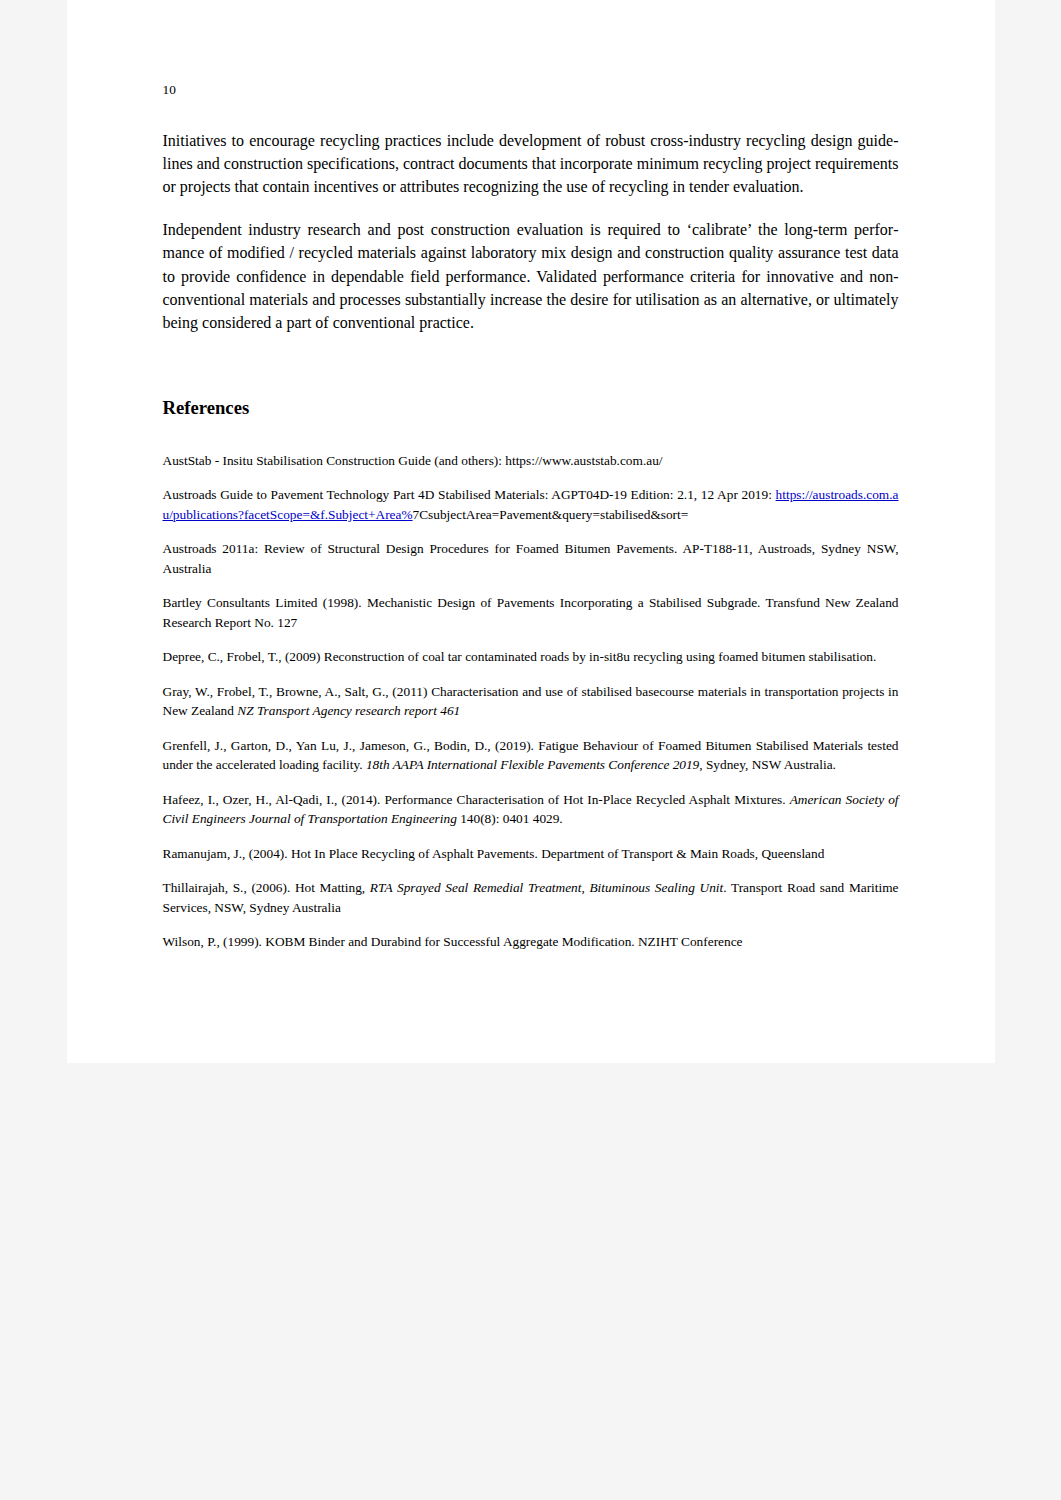10
Initiatives to encourage recycling practices include development of robust cross-industry recycling design guidelines and construction specifications, contract documents that incorporate minimum recycling project requirements or projects that contain incentives or attributes recognizing the use of recycling in tender evaluation.
Independent industry research and post construction evaluation is required to ‘calibrate’ the long-term performance of modified / recycled materials against laboratory mix design and construction quality assurance test data to provide confidence in dependable field performance. Validated performance criteria for innovative and non-conventional materials and processes substantially increase the desire for utilisation as an alternative, or ultimately being considered a part of conventional practice.
References
AustStab - Insitu Stabilisation Construction Guide (and others): https://www.auststab.com.au/
Austroads Guide to Pavement Technology Part 4D Stabilised Materials: AGPT04D-19 Edition: 2.1, 12 Apr 2019: https://austroads.com.au/publications?facetScope=&f.Subject+Area% 7CsubjectArea=Pavement&query=stabilised&sort=
Austroads 2011a: Review of Structural Design Procedures for Foamed Bitumen Pavements. AP-T188-11, Austroads, Sydney NSW, Australia
Bartley Consultants Limited (1998). Mechanistic Design of Pavements Incorporating a Stabilised Subgrade. Transfund New Zealand Research Report No. 127
Depree, C., Frobel, T., (2009) Reconstruction of coal tar contaminated roads by in-sit8u recycling using foamed bitumen stabilisation.
Gray, W., Frobel, T., Browne, A., Salt, G., (2011) Characterisation and use of stabilised basecourse materials in transportation projects in New Zealand NZ Transport Agency research report 461
Grenfell, J., Garton, D., Yan Lu, J., Jameson, G., Bodin, D., (2019). Fatigue Behaviour of Foamed Bitumen Stabilised Materials tested under the accelerated loading facility. 18th AAPA International Flexible Pavements Conference 2019, Sydney, NSW Australia.
Hafeez, I., Ozer, H., Al-Qadi, I., (2014). Performance Characterisation of Hot In-Place Recycled Asphalt Mixtures. American Society of Civil Engineers Journal of Transportation Engineering 140(8): 0401 4029.
Ramanujam, J., (2004). Hot In Place Recycling of Asphalt Pavements. Department of Transport & Main Roads, Queensland
Thillairajah, S., (2006). Hot Matting, RTA Sprayed Seal Remedial Treatment, Bituminous Sealing Unit. Transport Road sand Maritime Services, NSW, Sydney Australia
Wilson, P., (1999). KOBM Binder and Durabind for Successful Aggregate Modification. NZIHT Conference